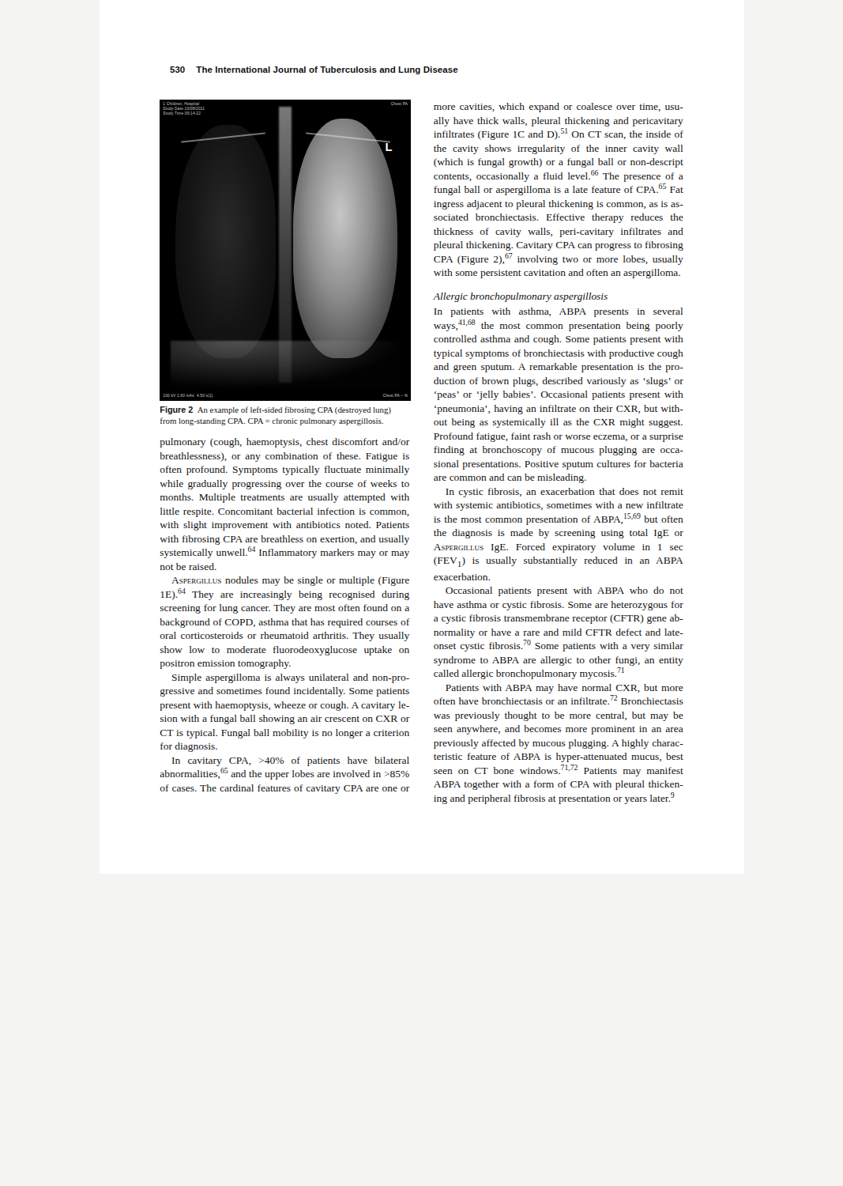530 The International Journal of Tuberculosis and Lung Disease
L
1 Children, Hospital Study Date 10/08/2011 Study Time 09:14:22
Chest PA
100 kV 1.60 mAs 4.50 s(1)
Chest PA – %
Figure 2 An example of left-sided fibrosing CPA (destroyed lung) from long-standing CPA. CPA = chronic pulmonary aspergillosis.
pulmonary (cough, haemoptysis, chest discomfort and/or breathlessness), or any combination of these. Fatigue is often profound. Symptoms typically fluctuate minimally while gradually progressing over the course of weeks to months. Multiple treatments are usually attempted with little respite. Concomitant bacterial infection is common, with slight improvement with antibiotics noted. Patients with fibrosing CPA are breathless on exertion, and usually systemically unwell.64 Inflammatory markers may or may not be raised.
Aspergillus nodules may be single or multiple (Figure 1E).64 They are increasingly being recognised during screening for lung cancer. They are most often found on a background of COPD, asthma that has required courses of oral corticosteroids or rheumatoid arthritis. They usually show low to moderate fluorodeoxyglucose uptake on positron emission tomography.
Simple aspergilloma is always unilateral and non-progressive and sometimes found incidentally. Some patients present with haemoptysis, wheeze or cough. A cavitary lesion with a fungal ball showing an air crescent on CXR or CT is typical. Fungal ball mobility is no longer a criterion for diagnosis.
In cavitary CPA, >40% of patients have bilateral abnormalities,65 and the upper lobes are involved in >85% of cases. The cardinal features of cavitary CPA are one or more cavities, which expand or coalesce over time, usually have thick walls, pleural thickening and pericavitary infiltrates (Figure 1C and D).51 On CT scan, the inside of the cavity shows irregularity of the inner cavity wall (which is fungal growth) or a fungal ball or non-descript contents, occasionally a fluid level.66 The presence of a fungal ball or aspergilloma is a late feature of CPA.65 Fat ingress adjacent to pleural thickening is common, as is associated bronchiectasis. Effective therapy reduces the thickness of cavity walls, peri-cavitary infiltrates and pleural thickening. Cavitary CPA can progress to fibrosing CPA (Figure 2),67 involving two or more lobes, usually with some persistent cavitation and often an aspergilloma.
Allergic bronchopulmonary aspergillosis
In patients with asthma, ABPA presents in several ways,41,68 the most common presentation being poorly controlled asthma and cough. Some patients present with typical symptoms of bronchiectasis with productive cough and green sputum. A remarkable presentation is the production of brown plugs, described variously as ‘slugs’ or ‘peas’ or ‘jelly babies’. Occasional patients present with ‘pneumonia’, having an infiltrate on their CXR, but without being as systemically ill as the CXR might suggest. Profound fatigue, faint rash or worse eczema, or a surprise finding at bronchoscopy of mucous plugging are occasional presentations. Positive sputum cultures for bacteria are common and can be misleading.
In cystic fibrosis, an exacerbation that does not remit with systemic antibiotics, sometimes with a new infiltrate is the most common presentation of ABPA,15,69 but often the diagnosis is made by screening using total IgE or Aspergillus IgE. Forced expiratory volume in 1 sec (FEV1) is usually substantially reduced in an ABPA exacerbation.
Occasional patients present with ABPA who do not have asthma or cystic fibrosis. Some are heterozygous for a cystic fibrosis transmembrane receptor (CFTR) gene abnormality or have a rare and mild CFTR defect and late-onset cystic fibrosis.70 Some patients with a very similar syndrome to ABPA are allergic to other fungi, an entity called allergic bronchopulmonary mycosis.71
Patients with ABPA may have normal CXR, but more often have bronchiectasis or an infiltrate.72 Bronchiectasis was previously thought to be more central, but may be seen anywhere, and becomes more prominent in an area previously affected by mucous plugging. A highly characteristic feature of ABPA is hyper-attenuated mucus, best seen on CT bone windows.71,72 Patients may manifest ABPA together with a form of CPA with pleural thickening and peripheral fibrosis at presentation or years later.9